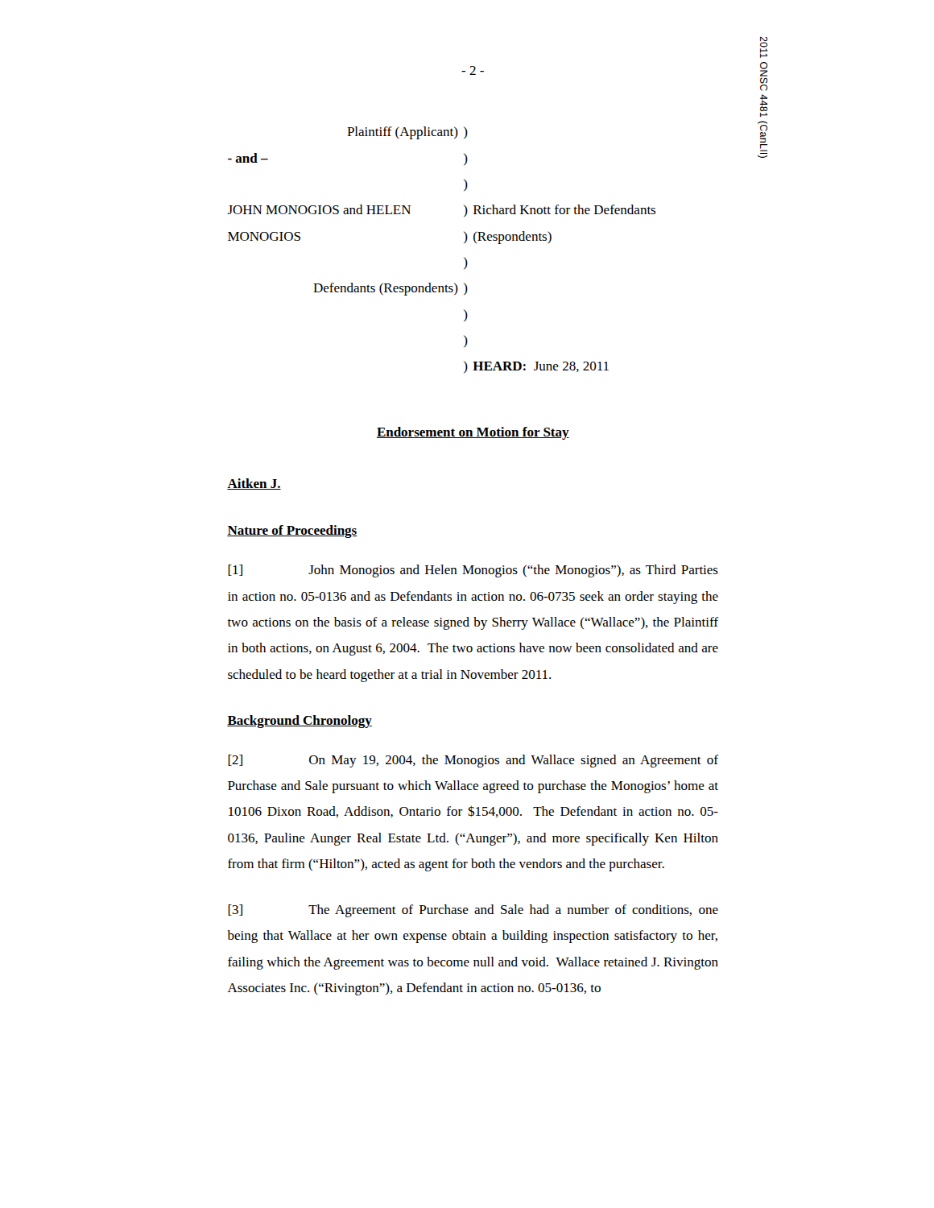- 2 -
2011 ONSC 4481 (CanLII)
| Plaintiff (Applicant) | ) | |
| - and – | ) | |
| | ) | |
| JOHN MONOGIOS and HELEN MONOGIOS | ) ) | Richard Knott for the Defendants (Respondents) |
| | ) | |
| Defendants (Respondents) | ) | |
| | ) | |
| | ) | |
| | ) | HEARD: June 28, 2011 |
Endorsement on Motion for Stay
Aitken J.
Nature of Proceedings
[1] John Monogios and Helen Monogios (“the Monogios”), as Third Parties in action no. 05-0136 and as Defendants in action no. 06-0735 seek an order staying the two actions on the basis of a release signed by Sherry Wallace (“Wallace”), the Plaintiff in both actions, on August 6, 2004. The two actions have now been consolidated and are scheduled to be heard together at a trial in November 2011.
Background Chronology
[2] On May 19, 2004, the Monogios and Wallace signed an Agreement of Purchase and Sale pursuant to which Wallace agreed to purchase the Monogios’ home at 10106 Dixon Road, Addison, Ontario for $154,000. The Defendant in action no. 05-0136, Pauline Aunger Real Estate Ltd. (“Aunger”), and more specifically Ken Hilton from that firm (“Hilton”), acted as agent for both the vendors and the purchaser.
[3] The Agreement of Purchase and Sale had a number of conditions, one being that Wallace at her own expense obtain a building inspection satisfactory to her, failing which the Agreement was to become null and void. Wallace retained J. Rivington Associates Inc. (“Rivington”), a Defendant in action no. 05-0136, to